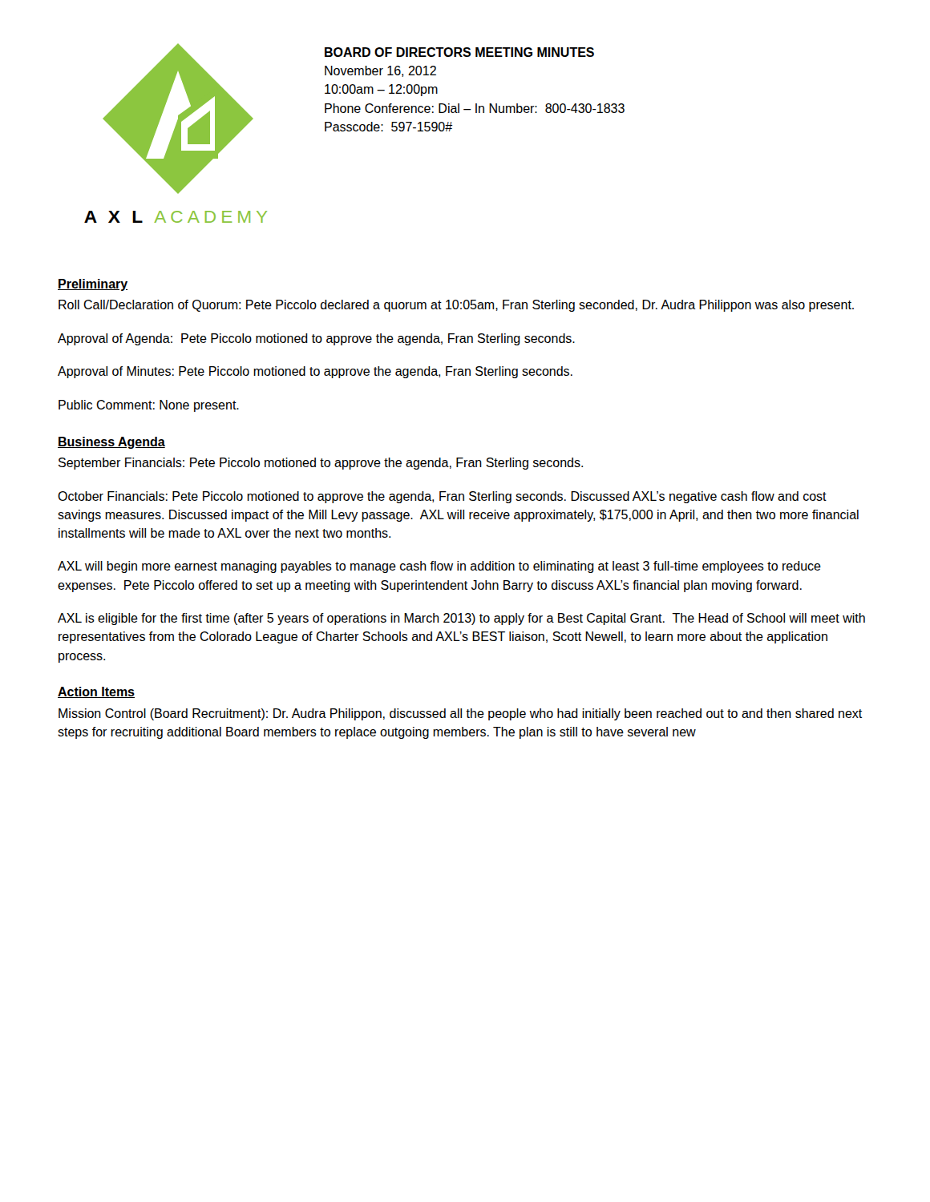A X L ACADEMY
Board of Directors Meeting Minutes
November 16, 2012
10:00am – 12:00pm
Phone Conference: Dial – In Number: 800-430-1833
Passcode: 597-1590#
Preliminary
Roll Call/Declaration of Quorum: Pete Piccolo declared a quorum at 10:05am, Fran Sterling seconded, Dr. Audra Philippon was also present.
Approval of Agenda: Pete Piccolo motioned to approve the agenda, Fran Sterling seconds.
Approval of Minutes: Pete Piccolo motioned to approve the agenda, Fran Sterling seconds.
Public Comment: None present.
Business Agenda
September Financials: Pete Piccolo motioned to approve the agenda, Fran Sterling seconds.
October Financials: Pete Piccolo motioned to approve the agenda, Fran Sterling seconds. Discussed AXL’s negative cash flow and cost savings measures. Discussed impact of the Mill Levy passage. AXL will receive approximately, $175,000 in April, and then two more financial installments will be made to AXL over the next two months.
AXL will begin more earnest managing payables to manage cash flow in addition to eliminating at least 3 full-time employees to reduce expenses. Pete Piccolo offered to set up a meeting with Superintendent John Barry to discuss AXL’s financial plan moving forward.
AXL is eligible for the first time (after 5 years of operations in March 2013) to apply for a Best Capital Grant. The Head of School will meet with representatives from the Colorado League of Charter Schools and AXL’s BEST liaison, Scott Newell, to learn more about the application process.
Action Items
Mission Control (Board Recruitment): Dr. Audra Philippon, discussed all the people who had initially been reached out to and then shared next steps for recruiting additional Board members to replace outgoing members. The plan is still to have several new